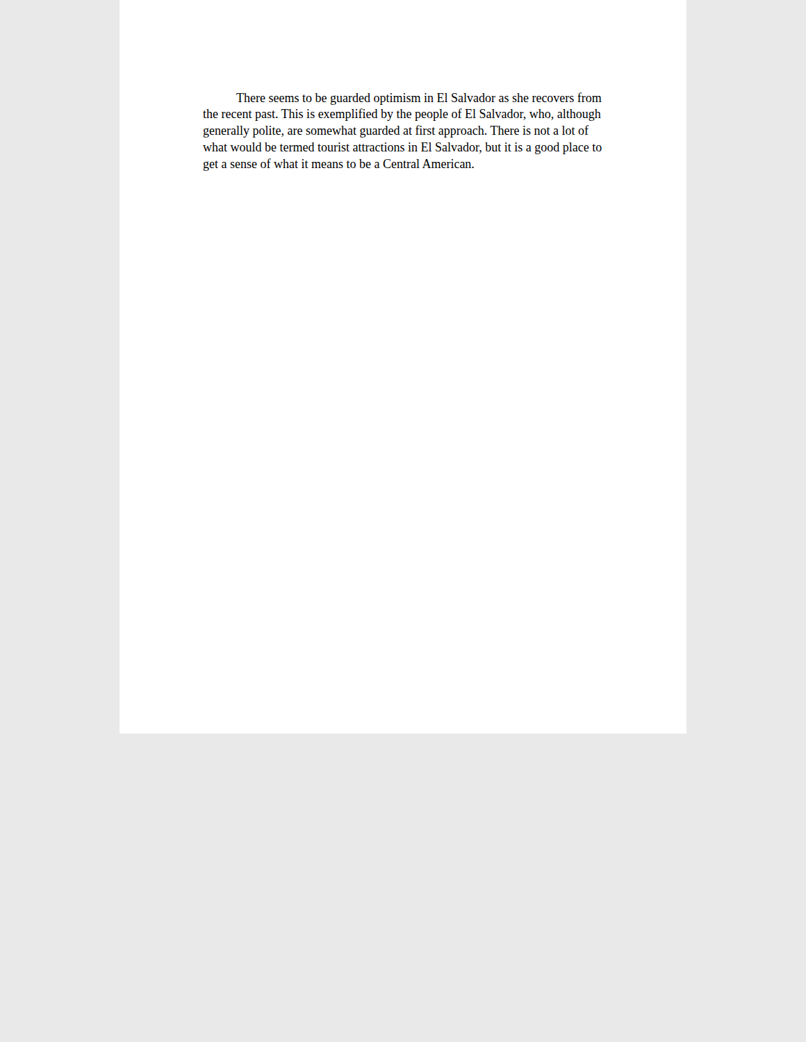There seems to be guarded optimism in El Salvador as she recovers from the recent past. This is exemplified by the people of El Salvador, who, although generally polite, are somewhat guarded at first approach. There is not a lot of what would be termed tourist attractions in El Salvador, but it is a good place to get a sense of what it means to be a Central American.